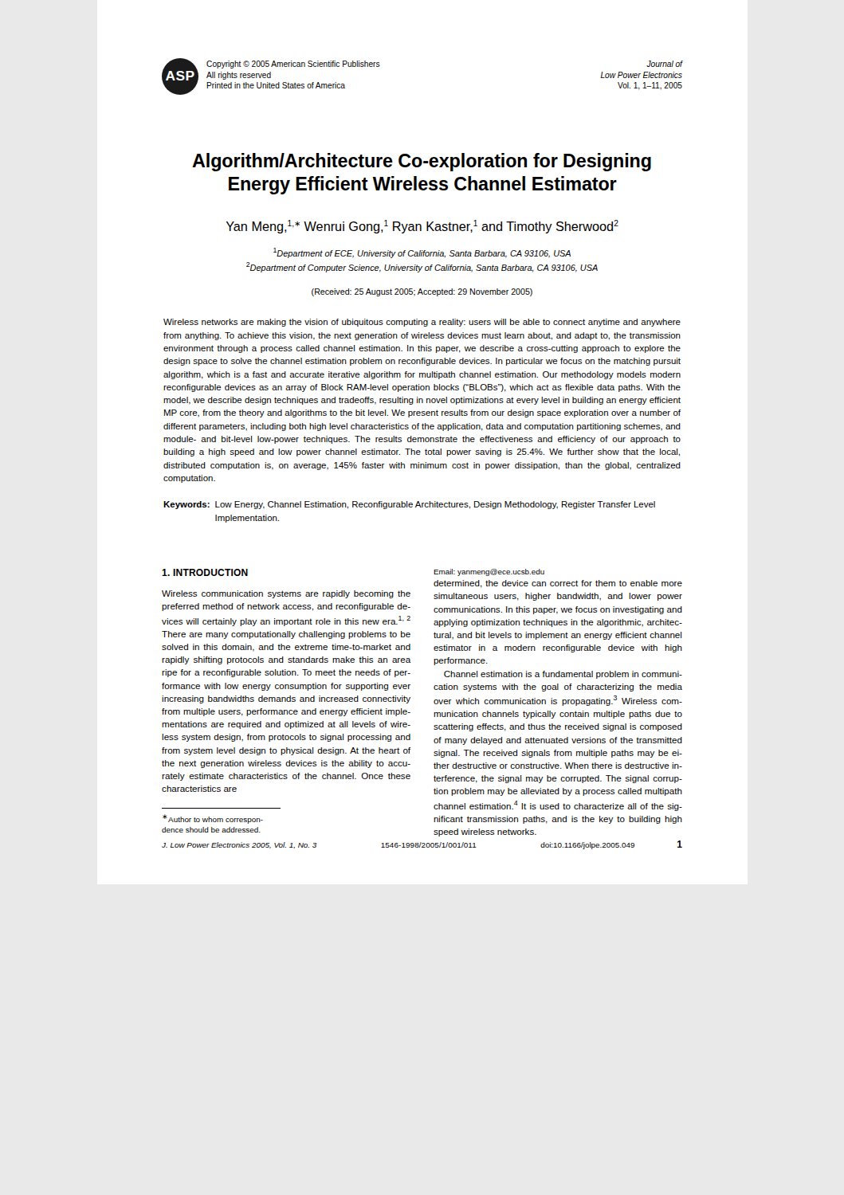ASP
Copyright © 2005 American Scientific Publishers
All rights reserved
Printed in the United States of America
Journal of
Low Power Electronics
Vol. 1, 1–11, 2005
Algorithm/Architecture Co-exploration for Designing
Energy Efficient Wireless Channel Estimator
Yan Meng,1,∗ Wenrui Gong,1 Ryan Kastner,1 and Timothy Sherwood2
1Department of ECE, University of California, Santa Barbara, CA 93106, USA
2Department of Computer Science, University of California, Santa Barbara, CA 93106, USA
(Received: 25 August 2005; Accepted: 29 November 2005)
Wireless networks are making the vision of ubiquitous computing a reality: users will be able to connect anytime and anywhere from anything. To achieve this vision, the next generation of wireless devices must learn about, and adapt to, the transmission environment through a process called channel estimation. In this paper, we describe a cross-cutting approach to explore the design space to solve the channel estimation problem on reconfigurable devices. In particular we focus on the matching pursuit algorithm, which is a fast and accurate iterative algorithm for multipath channel estimation. Our methodology models modern reconfigurable devices as an array of Block RAM-level operation blocks (“BLOBs”), which act as flexible data paths. With the model, we describe design techniques and tradeoffs, resulting in novel optimizations at every level in building an energy efficient MP core, from the theory and algorithms to the bit level. We present results from our design space exploration over a number of different parameters, including both high level characteristics of the application, data and computation partitioning schemes, and module- and bit-level low-power techniques. The results demonstrate the effectiveness and efficiency of our approach to building a high speed and low power channel estimator. The total power saving is 25.4%. We further show that the local, distributed computation is, on average, 145% faster with minimum cost in power dissipation, than the global, centralized computation.
Keywords: Low Energy, Channel Estimation, Reconfigurable Architectures, Design Methodology, Register Transfer Level Implementation.
1. INTRODUCTION
Wireless communication systems are rapidly becoming the preferred method of network access, and reconfigurable devices will certainly play an important role in this new era.1, 2 There are many computationally challenging problems to be solved in this domain, and the extreme time-to-market and rapidly shifting protocols and standards make this an area ripe for a reconfigurable solution. To meet the needs of performance with low energy consumption for supporting ever increasing bandwidths demands and increased connectivity from multiple users, performance and energy efficient implementations are required and optimized at all levels of wireless system design, from protocols to signal processing and from system level design to physical design. At the heart of the next generation wireless devices is the ability to accurately estimate characteristics of the channel. Once these characteristics are
∗Author to whom correspondence should be addressed.
Email: yanmeng@ece.ucsb.edu
determined, the device can correct for them to enable more simultaneous users, higher bandwidth, and lower power communications. In this paper, we focus on investigating and applying optimization techniques in the algorithmic, architectural, and bit levels to implement an energy efficient channel estimator in a modern reconfigurable device with high performance.
Channel estimation is a fundamental problem in communication systems with the goal of characterizing the media over which communication is propagating.3 Wireless communication channels typically contain multiple paths due to scattering effects, and thus the received signal is composed of many delayed and attenuated versions of the transmitted signal. The received signals from multiple paths may be either destructive or constructive. When there is destructive interference, the signal may be corrupted. The signal corruption problem may be alleviated by a process called multipath channel estimation.4 It is used to characterize all of the significant transmission paths, and is the key to building high speed wireless networks.
J. Low Power Electronics 2005, Vol. 1, No. 3
1546-1998/2005/1/001/011
doi:10.1166/jolpe.2005.049
1